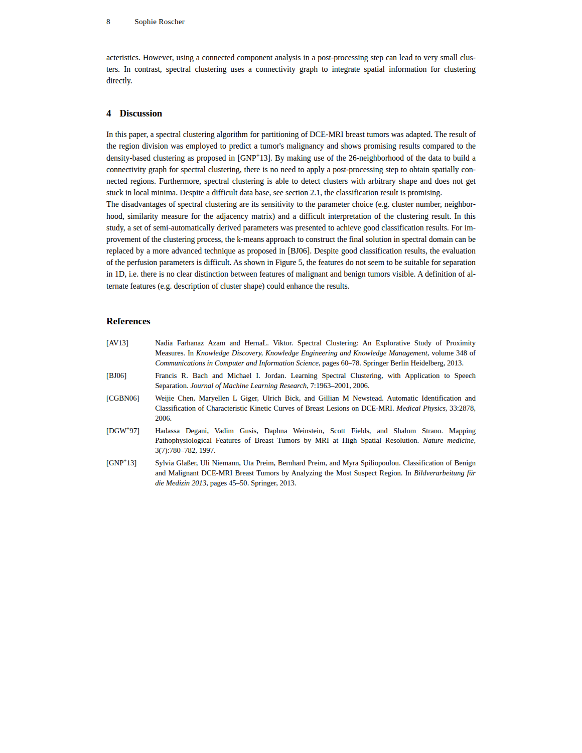8 Sophie Roscher
acteristics. However, using a connected component analysis in a post-processing step can lead to very small clusters. In contrast, spectral clustering uses a connectivity graph to integrate spatial information for clustering directly.
4 Discussion
In this paper, a spectral clustering algorithm for partitioning of DCE-MRI breast tumors was adapted. The result of the region division was employed to predict a tumor's malignancy and shows promising results compared to the density-based clustering as proposed in [GNP+13]. By making use of the 26-neighborhood of the data to build a connectivity graph for spectral clustering, there is no need to apply a post-processing step to obtain spatially connected regions. Furthermore, spectral clustering is able to detect clusters with arbitrary shape and does not get stuck in local minima. Despite a difficult data base, see section 2.1, the classification result is promising.
The disadvantages of spectral clustering are its sensitivity to the parameter choice (e.g. cluster number, neighborhood, similarity measure for the adjacency matrix) and a difficult interpretation of the clustering result. In this study, a set of semi-automatically derived parameters was presented to achieve good classification results. For improvement of the clustering process, the k-means approach to construct the final solution in spectral domain can be replaced by a more advanced technique as proposed in [BJ06]. Despite good classification results, the evaluation of the perfusion parameters is difficult. As shown in Figure 5, the features do not seem to be suitable for separation in 1D, i.e. there is no clear distinction between features of malignant and benign tumors visible. A definition of alternate features (e.g. description of cluster shape) could enhance the results.
References
[AV13]
Nadia Farhanaz Azam and HernaL. Viktor. Spectral Clustering: An Explorative Study of Proximity Measures. In Knowledge Discovery, Knowledge Engineering and Knowledge Management, volume 348 of Communications in Computer and Information Science, pages 60–78. Springer Berlin Heidelberg, 2013.
[BJ06]
Francis R. Bach and Michael I. Jordan. Learning Spectral Clustering, with Application to Speech Separation. Journal of Machine Learning Research, 7:1963–2001, 2006.
[CGBN06]
Weijie Chen, Maryellen L Giger, Ulrich Bick, and Gillian M Newstead. Automatic Identification and Classification of Characteristic Kinetic Curves of Breast Lesions on DCE-MRI. Medical Physics, 33:2878, 2006.
[DGW+97]
Hadassa Degani, Vadim Gusis, Daphna Weinstein, Scott Fields, and Shalom Strano. Mapping Pathophysiological Features of Breast Tumors by MRI at High Spatial Resolution. Nature medicine, 3(7):780–782, 1997.
[GNP+13]
Sylvia Glaßer, Uli Niemann, Uta Preim, Bernhard Preim, and Myra Spiliopoulou. Classification of Benign and Malignant DCE-MRI Breast Tumors by Analyzing the Most Suspect Region. In Bildverarbeitung für die Medizin 2013, pages 45–50. Springer, 2013.